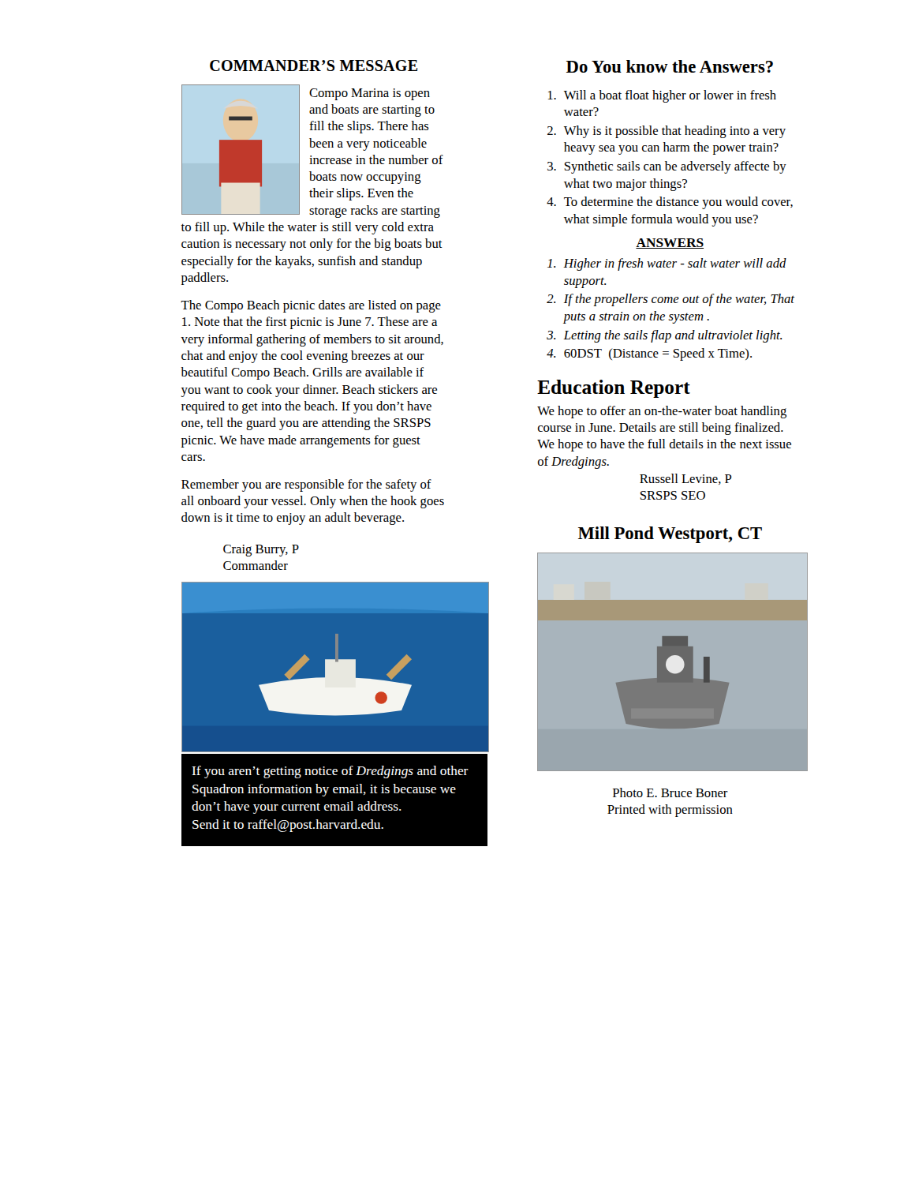COMMANDER’S MESSAGE
Compo Marina is open and boats are starting to fill the slips. There has been a very noticeable increase in the number of boats now occupying their slips. Even the storage racks are starting to fill up. While the water is still very cold extra caution is necessary not only for the big boats but especially for the kayaks, sunfish and standup paddlers.
The Compo Beach picnic dates are listed on page 1. Note that the first picnic is June 7. These are a very informal gathering of members to sit around, chat and enjoy the cool evening breezes at our beautiful Compo Beach. Grills are available if you want to cook your dinner. Beach stickers are required to get into the beach. If you don’t have one, tell the guard you are attending the SRSPS picnic. We have made arrangements for guest cars.
Remember you are responsible for the safety of all onboard your vessel. Only when the hook goes down is it time to enjoy an adult beverage.
Craig Burry, P
Commander
If you aren’t getting notice of Dredgings and other Squadron information by email, it is because we don’t have your current email address.
Send it to raffel@post.harvard.edu.
Do You know the Answers?
Will a boat float higher or lower in fresh water?
Why is it possible that heading into a very heavy sea you can harm the power train?
Synthetic sails can be adversely affecte by what two major things?
To determine the distance you would cover, what simple formula would you use?
ANSWERS
Higher in fresh water - salt water will add support.
If the propellers come out of the water, That puts a strain on the system .
Letting the sails flap and ultraviolet light.
60DST (Distance = Speed x Time).
Education Report
We hope to offer an on-the-water boat handling course in June. Details are still being finalized. We hope to have the full details in the next issue of Dredgings.
Russell Levine, P
SRSPS SEO
Mill Pond Westport, CT
Photo E. Bruce Boner
Printed with permission